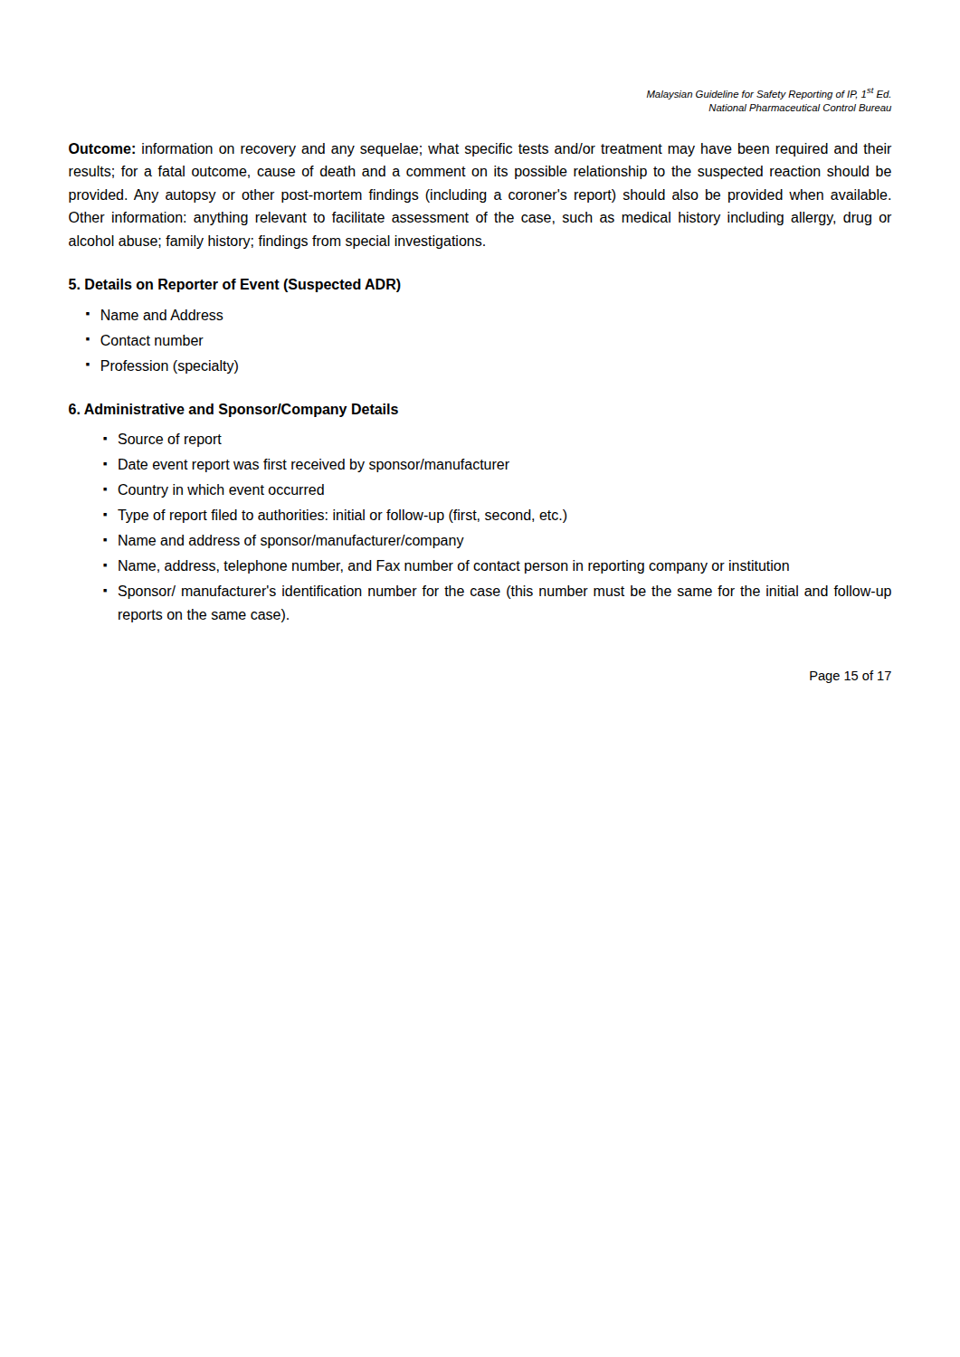Malaysian Guideline for Safety Reporting of IP, 1st Ed.
National Pharmaceutical Control Bureau
Outcome: information on recovery and any sequelae; what specific tests and/or treatment may have been required and their results; for a fatal outcome, cause of death and a comment on its possible relationship to the suspected reaction should be provided. Any autopsy or other post-mortem findings (including a coroner's report) should also be provided when available. Other information: anything relevant to facilitate assessment of the case, such as medical history including allergy, drug or alcohol abuse; family history; findings from special investigations.
5. Details on Reporter of Event (Suspected ADR)
Name and Address
Contact number
Profession (specialty)
6. Administrative and Sponsor/Company Details
Source of report
Date event report was first received by sponsor/manufacturer
Country in which event occurred
Type of report filed to authorities: initial or follow-up (first, second, etc.)
Name and address of sponsor/manufacturer/company
Name, address, telephone number, and Fax number of contact person in reporting company or institution
Sponsor/ manufacturer's identification number for the case (this number must be the same for the initial and follow-up reports on the same case).
Page 15 of 17